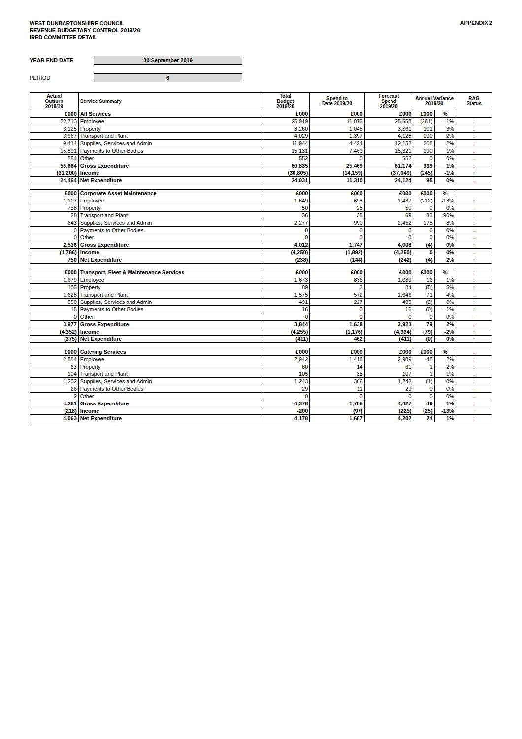WEST DUNBARTONSHIRE COUNCIL
REVENUE BUDGETARY CONTROL 2019/20
IRED COMMITTEE DETAIL
APPENDIX 2
YEAR END DATE
30 September 2019
PERIOD
6
| Actual Outturn 2018/19 | Service Summary | Total Budget 2019/20 | Spend to Date 2019/20 | Forecast Spend 2019/20 | Annual Variance 2019/20 | RAG Status |
| £000 | All Services | £000 | £000 | £000 | £000 | % | |
| 22,713 | Employee | 25,919 | 11,073 | 25,658 | (261) | -1% | ↑ |
| 3,125 | Property | 3,260 | 1,045 | 3,361 | 101 | 3% | ↓ |
| 3,967 | Transport and Plant | 4,029 | 1,397 | 4,128 | 100 | 2% | ↓ |
| 9,414 | Supplies, Services and Admin | 11,944 | 4,494 | 12,152 | 208 | 2% | ↓ |
| 15,891 | Payments to Other Bodies | 15,131 | 7,460 | 15,321 | 190 | 1% | ↓ |
| 554 | Other | 552 | 0 | 552 | 0 | 0% | → |
| 55,664 | Gross Expenditure | 60,835 | 25,469 | 61,174 | 339 | 1% | ↓ |
| (31,200) | Income | (36,805) | (14,159) | (37,049) | (245) | -1% | ↑ |
| 24,464 | Net Expenditure | 24,031 | 11,310 | 24,124 | 95 | 0% | ↓ |
| £000 | Corporate Asset Maintenance | £000 | £000 | £000 | £000 | % | |
| 1,107 | Employee | 1,649 | 698 | 1,437 | (212) | -13% | ↑ |
| 758 | Property | 50 | 25 | 50 | 0 | 0% | → |
| 28 | Transport and Plant | 36 | 35 | 69 | 33 | 90% | ↓ |
| 643 | Supplies, Services and Admin | 2,277 | 990 | 2,452 | 175 | 8% | ↓ |
| 0 | Payments to Other Bodies | 0 | 0 | 0 | 0 | 0% | → |
| 0 | Other | 0 | 0 | 0 | 0 | 0% | → |
| 2,536 | Gross Expenditure | 4,012 | 1,747 | 4,008 | (4) | 0% | ↑ |
| (1,786) | Income | (4,250) | (1,892) | (4,250) | 0 | 0% | → |
| 750 | Net Expenditure | (238) | (144) | (242) | (4) | 2% | ↑ |
| £000 | Transport, Fleet & Maintenance Services | £000 | £000 | £000 | £000 | % | ↓ |
| 1,679 | Employee | 1,673 | 836 | 1,689 | 16 | 1% | ↓ |
| 105 | Property | 89 | 3 | 84 | (5) | -5% | ↑ |
| 1,628 | Transport and Plant | 1,575 | 572 | 1,646 | 71 | 4% | ↓ |
| 550 | Supplies, Services and Admin | 491 | 227 | 489 | (2) | 0% | ↑ |
| 15 | Payments to Other Bodies | 16 | 0 | 16 | (0) | -1% | ↑ |
| 0 | Other | 0 | 0 | 0 | 0 | 0% | → |
| 3,977 | Gross Expenditure | 3,844 | 1,638 | 3,923 | 79 | 2% | ↓ |
| (4,352) | Income | (4,255) | (1,176) | (4,334) | (79) | -2% | ↑ |
| (375) | Net Expenditure | (411) | 462 | (411) | (0) | 0% | ↑ |
| £000 | Catering Services | £000 | £000 | £000 | £000 | % | ↓ |
| 2,884 | Employee | 2,942 | 1,418 | 2,989 | 48 | 2% | ↓ |
| 63 | Property | 60 | 14 | 61 | 1 | 2% | ↓ |
| 104 | Transport and Plant | 105 | 35 | 107 | 1 | 1% | ↓ |
| 1,202 | Supplies, Services and Admin | 1,243 | 306 | 1,242 | (1) | 0% | ↑ |
| 26 | Payments to Other Bodies | 29 | 11 | 29 | 0 | 0% | → |
| 2 | Other | 0 | 0 | 0 | 0 | 0% | → |
| 4,281 | Gross Expenditure | 4,378 | 1,785 | 4,427 | 49 | 1% | ↓ |
| (218) | Income | -200 | (97) | (225) | (25) | -13% | ↑ |
| 4,063 | Net Expenditure | 4,178 | 1,687 | 4,202 | 24 | 1% | ↓ |